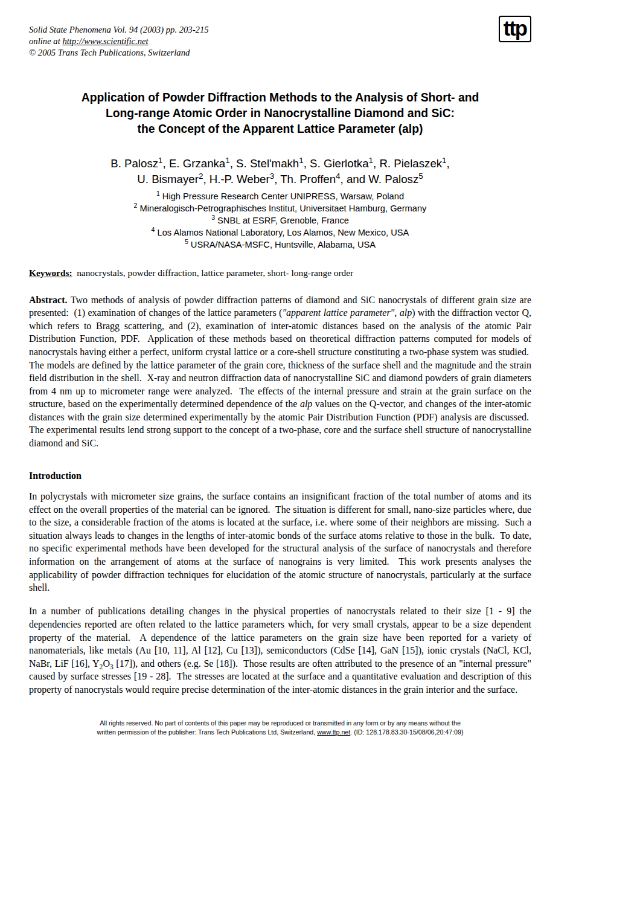ttp
Solid State Phenomena Vol. 94 (2003) pp. 203-215
online at http://www.scientific.net
© 2005 Trans Tech Publications, Switzerland
Application of Powder Diffraction Methods to the Analysis of Short- and
Long-range Atomic Order in Nanocrystalline Diamond and SiC:
the Concept of the Apparent Lattice Parameter (alp)
B. Palosz1, E. Grzanka1, S. Stel'makh1, S. Gierlotka1, R. Pielaszek1,
U. Bismayer2, H.-P. Weber3, Th. Proffen4, and W. Palosz5
1 High Pressure Research Center UNIPRESS, Warsaw, Poland
2 Mineralogisch-Petrographisches Institut, Universitaet Hamburg, Germany
3 SNBL at ESRF, Grenoble, France
4 Los Alamos National Laboratory, Los Alamos, New Mexico, USA
5 USRA/NASA-MSFC, Huntsville, Alabama, USA
Keywords: nanocrystals, powder diffraction, lattice parameter, short- long-range order
Abstract. Two methods of analysis of powder diffraction patterns of diamond and SiC nanocrystals of different grain size are presented: (1) examination of changes of the lattice parameters ("apparent lattice parameter", alp) with the diffraction vector Q, which refers to Bragg scattering, and (2), examination of inter-atomic distances based on the analysis of the atomic Pair Distribution Function, PDF. Application of these methods based on theoretical diffraction patterns computed for models of nanocrystals having either a perfect, uniform crystal lattice or a core-shell structure constituting a two-phase system was studied. The models are defined by the lattice parameter of the grain core, thickness of the surface shell and the magnitude and the strain field distribution in the shell. X-ray and neutron diffraction data of nanocrystalline SiC and diamond powders of grain diameters from 4 nm up to micrometer range were analyzed. The effects of the internal pressure and strain at the grain surface on the structure, based on the experimentally determined dependence of the alp values on the Q-vector, and changes of the inter-atomic distances with the grain size determined experimentally by the atomic Pair Distribution Function (PDF) analysis are discussed. The experimental results lend strong support to the concept of a two-phase, core and the surface shell structure of nanocrystalline diamond and SiC.
Introduction
In polycrystals with micrometer size grains, the surface contains an insignificant fraction of the total number of atoms and its effect on the overall properties of the material can be ignored. The situation is different for small, nano-size particles where, due to the size, a considerable fraction of the atoms is located at the surface, i.e. where some of their neighbors are missing. Such a situation always leads to changes in the lengths of inter-atomic bonds of the surface atoms relative to those in the bulk. To date, no specific experimental methods have been developed for the structural analysis of the surface of nanocrystals and therefore information on the arrangement of atoms at the surface of nanograins is very limited. This work presents analyses the applicability of powder diffraction techniques for elucidation of the atomic structure of nanocrystals, particularly at the surface shell.
In a number of publications detailing changes in the physical properties of nanocrystals related to their size [1 - 9] the dependencies reported are often related to the lattice parameters which, for very small crystals, appear to be a size dependent property of the material. A dependence of the lattice parameters on the grain size have been reported for a variety of nanomaterials, like metals (Au [10, 11], Al [12], Cu [13]), semiconductors (CdSe [14], GaN [15]), ionic crystals (NaCl, KCl, NaBr, LiF [16], Y2O3 [17]), and others (e.g. Se [18]). Those results are often attributed to the presence of an "internal pressure" caused by surface stresses [19 - 28]. The stresses are located at the surface and a quantitative evaluation and description of this property of nanocrystals would require precise determination of the inter-atomic distances in the grain interior and the surface.
All rights reserved. No part of contents of this paper may be reproduced or transmitted in any form or by any means without the
written permission of the publisher: Trans Tech Publications Ltd, Switzerland, www.ttp.net. (ID: 128.178.83.30-15/08/06,20:47:09)